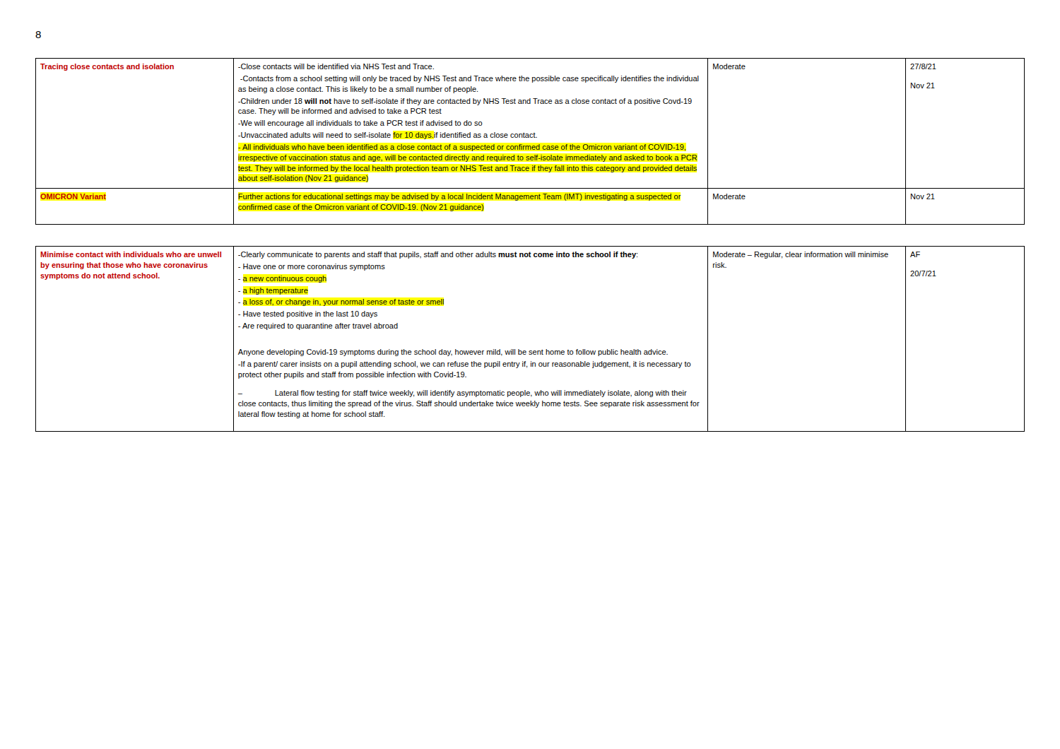8
| Tracing close contacts and isolation | -Close contacts will be identified via NHS Test and Trace. -Contacts from a school setting will only be traced by NHS Test and Trace where the possible case specifically identifies the individual as being a close contact. This is likely to be a small number of people. -Children under 18 will not have to self-isolate if they are contacted by NHS Test and Trace as a close contact of a positive Covd-19 case. They will be informed and advised to take a PCR test -We will encourage all individuals to take a PCR test if advised to do so -Unvaccinated adults will need to self-isolate for 10 days. if identified as a close contact. - All individuals who have been identified as a close contact of a suspected or confirmed case of the Omicron variant of COVID-19, irrespective of vaccination status and age, will be contacted directly and required to self-isolate immediately and asked to book a PCR test. They will be informed by the local health protection team or NHS Test and Trace if they fall into this category and provided details about self-isolation (Nov 21 guidance) | Moderate | 27/8/21 Nov 21 |
| OMICRON Variant | Further actions for educational settings may be advised by a local Incident Management Team (IMT) investigating a suspected or confirmed case of the Omicron variant of COVID-19. (Nov 21 guidance) | Moderate | Nov 21 |
| Minimise contact with individuals who are unwell by ensuring that those who have coronavirus symptoms do not attend school. | -Clearly communicate to parents and staff that pupils, staff and other adults must not come into the school if they : - Have one or more coronavirus symptoms - a new continuous cough - a high temperature - a loss of, or change in, your normal sense of taste or smell - Have tested positive in the last 10 days - Are required to quarantine after travel abroad Anyone developing Covid-19 symptoms during the school day, however mild, will be sent home to follow public health advice. -If a parent/ carer insists on a pupil attending school, we can refuse the pupil entry if, in our reasonable judgement, it is necessary to protect other pupils and staff from possible infection with Covid-19. – Lateral flow testing for staff twice weekly, will identify asymptomatic people, who will immediately isolate, along with their close contacts, thus limiting the spread of the virus. Staff should undertake twice weekly home tests. See separate risk assessment for lateral flow testing at home for school staff. | Moderate – Regular, clear information will minimise risk. | AF 20/7/21 |